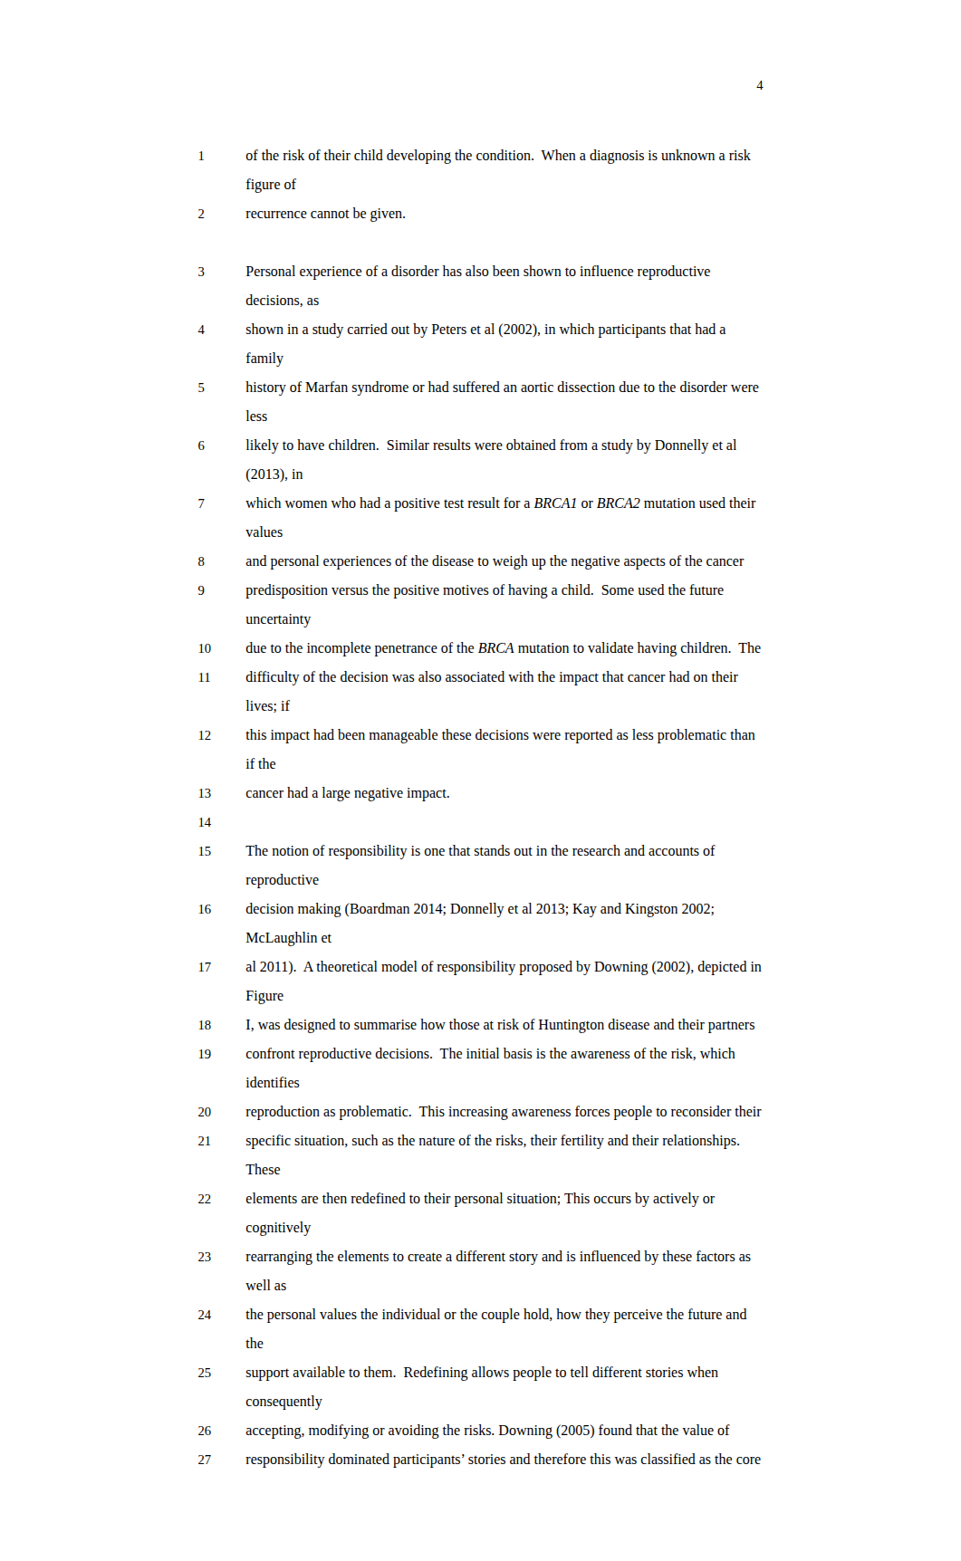4
1 of the risk of their child developing the condition. When a diagnosis is unknown a risk figure of
2 recurrence cannot be given.
3 Personal experience of a disorder has also been shown to influence reproductive decisions, as
4 shown in a study carried out by Peters et al (2002), in which participants that had a family
5 history of Marfan syndrome or had suffered an aortic dissection due to the disorder were less
6 likely to have children. Similar results were obtained from a study by Donnelly et al (2013), in
7 which women who had a positive test result for a BRCA1 or BRCA2 mutation used their values
8 and personal experiences of the disease to weigh up the negative aspects of the cancer
9 predisposition versus the positive motives of having a child. Some used the future uncertainty
10 due to the incomplete penetrance of the BRCA mutation to validate having children. The
11 difficulty of the decision was also associated with the impact that cancer had on their lives; if
12 this impact had been manageable these decisions were reported as less problematic than if the
13 cancer had a large negative impact.
14
15 The notion of responsibility is one that stands out in the research and accounts of reproductive
16 decision making (Boardman 2014; Donnelly et al 2013; Kay and Kingston 2002; McLaughlin et
17 al 2011). A theoretical model of responsibility proposed by Downing (2002), depicted in Figure
18 I, was designed to summarise how those at risk of Huntington disease and their partners
19 confront reproductive decisions. The initial basis is the awareness of the risk, which identifies
20 reproduction as problematic. This increasing awareness forces people to reconsider their
21 specific situation, such as the nature of the risks, their fertility and their relationships. These
22 elements are then redefined to their personal situation; This occurs by actively or cognitively
23 rearranging the elements to create a different story and is influenced by these factors as well as
24 the personal values the individual or the couple hold, how they perceive the future and the
25 support available to them. Redefining allows people to tell different stories when consequently
26 accepting, modifying or avoiding the risks. Downing (2005) found that the value of
27 responsibility dominated participants’ stories and therefore this was classified as the core